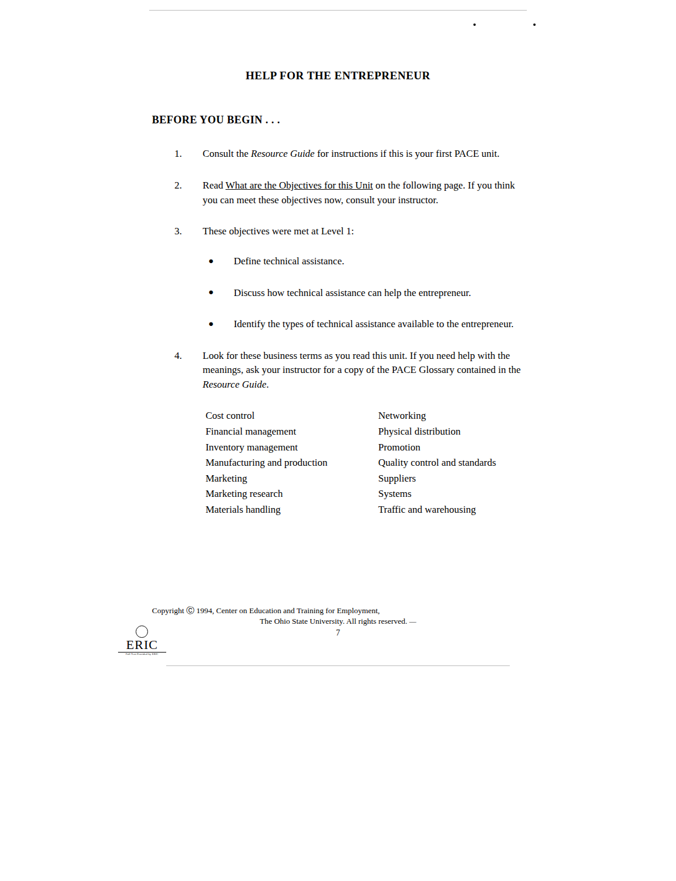HELP FOR THE ENTREPRENEUR
BEFORE YOU BEGIN . . .
1. Consult the Resource Guide for instructions if this is your first PACE unit.
2. Read What are the Objectives for this Unit on the following page. If you think you can meet these objectives now, consult your instructor.
3. These objectives were met at Level 1:
●Define technical assistance.
●Discuss how technical assistance can help the entrepreneur.
●Identify the types of technical assistance available to the entrepreneur.
4. Look for these business terms as you read this unit. If you need help with the meanings, ask your instructor for a copy of the PACE Glossary contained in the Resource Guide.
| Cost control | Networking |
| Financial management | Physical distribution |
| Inventory management | Promotion |
| Manufacturing and production | Quality control and standards |
| Marketing | Suppliers |
| Marketing research | Systems |
| Materials handling | Traffic and warehousing |
Copyright Ⓒ 1994, Center on Education and Training for Employment, The Ohio State University. All rights reserved. — 7
ERIC
Full Text Provided by ERIC